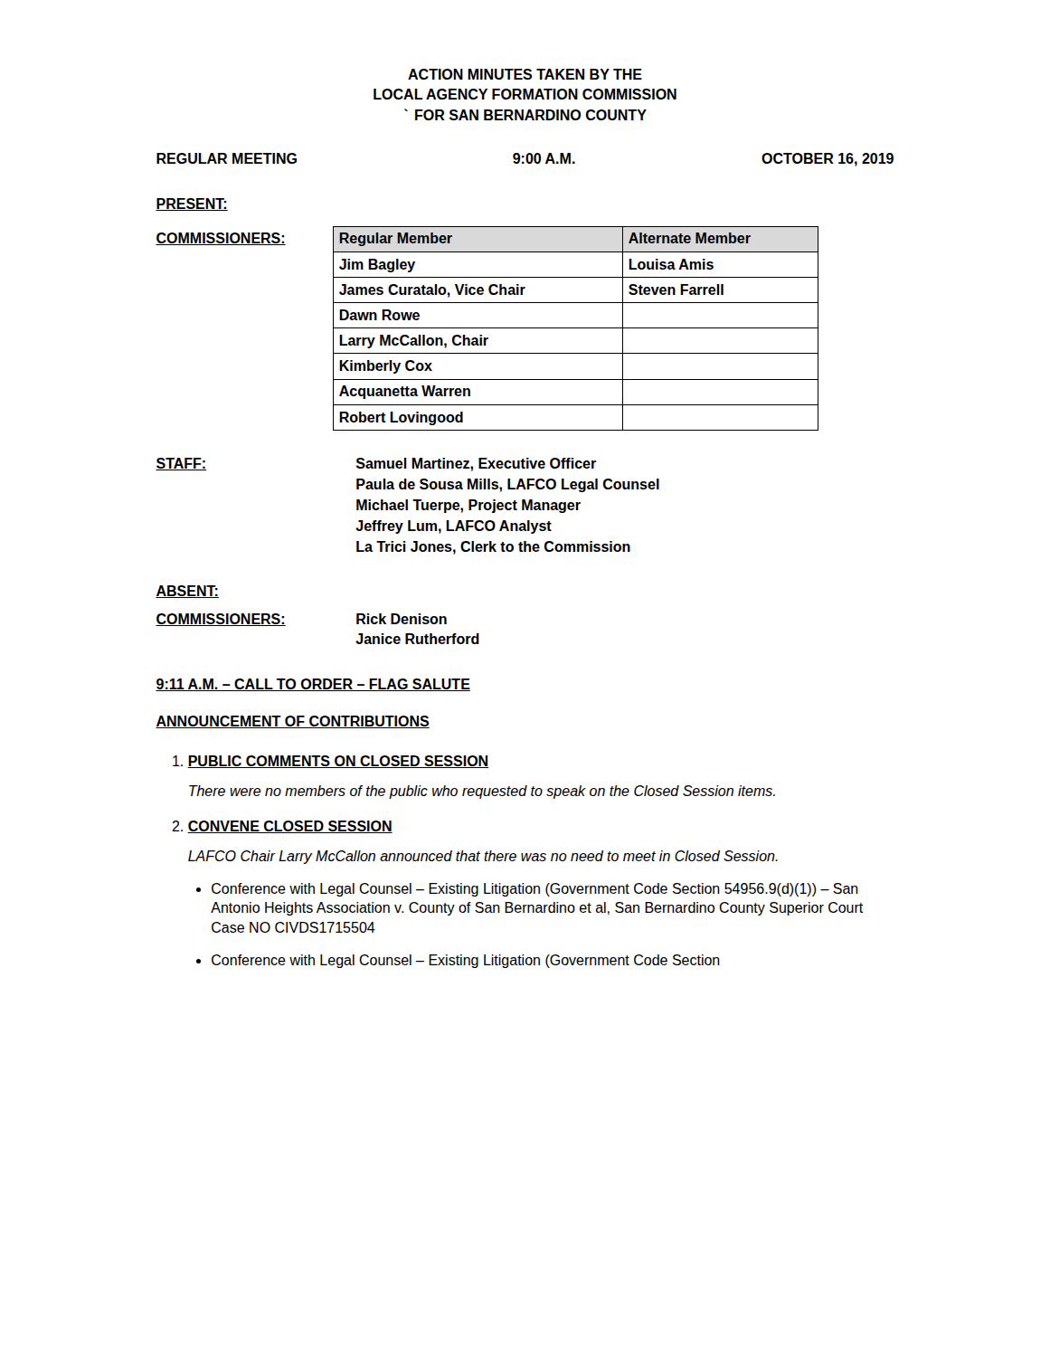ACTION MINUTES TAKEN BY THE
LOCAL AGENCY FORMATION COMMISSION
`FOR SAN BERNARDINO COUNTY
REGULAR MEETING 9:00 A.M. OCTOBER 16, 2019
PRESENT:
COMMISSIONERS:
| Regular Member | Alternate Member |
| --- | --- |
| Jim Bagley | Louisa Amis |
| James Curatalo, Vice Chair | Steven Farrell |
| Dawn Rowe | |
| Larry McCallon, Chair | |
| Kimberly Cox | |
| Acquanetta Warren | |
| Robert Lovingood | |
STAFF:
Samuel Martinez, Executive Officer
Paula de Sousa Mills, LAFCO Legal Counsel
Michael Tuerpe, Project Manager
Jeffrey Lum, LAFCO Analyst
La Trici Jones, Clerk to the Commission
ABSENT:
COMMISSIONERS:
Rick Denison
Janice Rutherford
9:11 A.M. – CALL TO ORDER – FLAG SALUTE
ANNOUNCEMENT OF CONTRIBUTIONS
PUBLIC COMMENTS ON CLOSED SESSION
There were no members of the public who requested to speak on the Closed Session items.
CONVENE CLOSED SESSION
LAFCO Chair Larry McCallon announced that there was no need to meet in Closed Session.
Conference with Legal Counsel – Existing Litigation (Government Code Section 54956.9(d)(1)) – San Antonio Heights Association v. County of San Bernardino et al, San Bernardino County Superior Court Case NO CIVDS1715504
Conference with Legal Counsel – Existing Litigation (Government Code Section